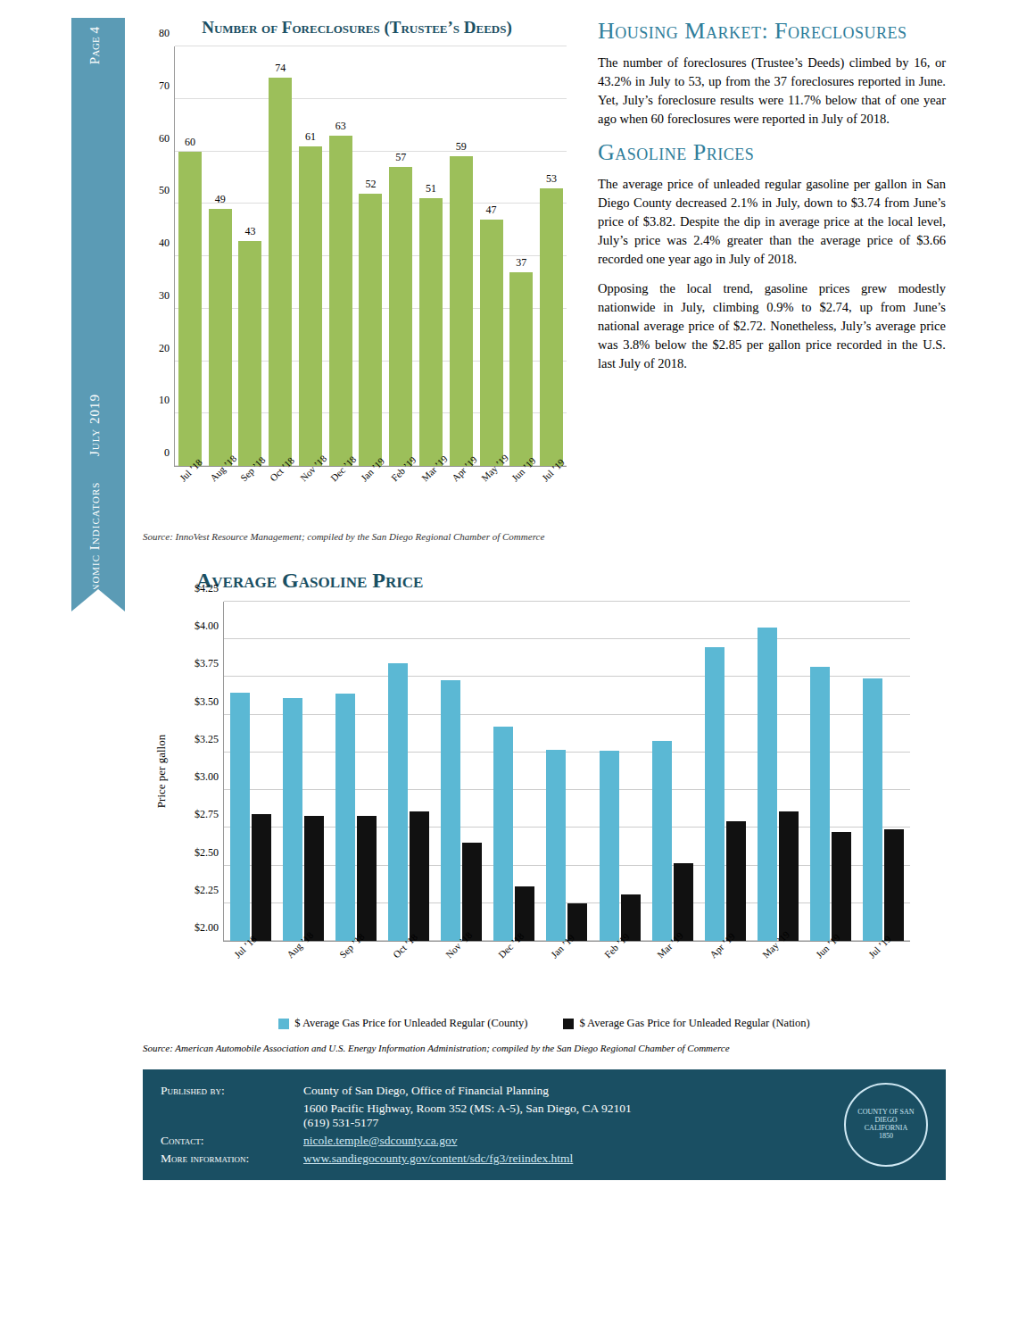Page 4
Economic Indicators July 2019
Number of Foreclosures (Trustee’s Deeds)
0
10
20
30
40
50
60
70
80
60
49
43
74
61
63
52
57
51
59
47
37
53
Jul ’18
Aug ’18
Sep ’18
Oct ’18
Nov ’18
Dec ’18
Jan ’19
Feb ’19
Mar ’19
Apr ’19
May ’19
Jun ’19
Jul ’19
Source: InnoVest Resource Management; compiled by the San Diego Regional Chamber of Commerce
Housing Market: Foreclosures
The number of foreclosures (Trustee’s Deeds) climbed by 16, or 43.2% in July to 53, up from the 37 foreclosures reported in June. Yet, July’s foreclosure results were 11.7% below that of one year ago when 60 foreclosures were reported in July of 2018.
Gasoline Prices
The average price of unleaded regular gasoline per gallon in San Diego County decreased 2.1% in July, down to $3.74 from June’s price of $3.82. Despite the dip in average price at the local level, July’s price was 2.4% greater than the average price of $3.66 recorded one year ago in July of 2018.
Opposing the local trend, gasoline prices grew modestly nationwide in July, climbing 0.9% to $2.74, up from June’s national average price of $2.72. Nonetheless, July’s average price was 3.8% below the $2.85 per gallon price recorded in the U.S. last July of 2018.
Average Gasoline Price
Price per gallon
$2.00
$2.25
$2.50
$2.75
$3.00
$3.25
$3.50
$3.75
$4.00
$4.25
Jul ’18
Aug ’18
Sep ’18
Oct ’18
Nov ’18
Dec ’18
Jan ’19
Feb ’19
Mar ’19
Apr ’19
May ’19
Jun ’19
Jul ’19
$ Average Gas Price for Unleaded Regular (County)
$ Average Gas Price for Unleaded Regular (Nation)
Source: American Automobile Association and U.S. Energy Information Administration; compiled by the San Diego Regional Chamber of Commerce
| Published by: | County of San Diego, Office of Financial Planning |
| | 1600 Pacific Highway, Room 352 (MS: A-5), San Diego, CA 92101 (619) 531-5177 |
| Contact: | nicole.temple@sdcounty.ca.gov |
| More information: | www.sandiegocounty.gov/content/sdc/fg3/reiindex.html |
COUNTY OF SAN DIEGO
CALIFORNIA
1850